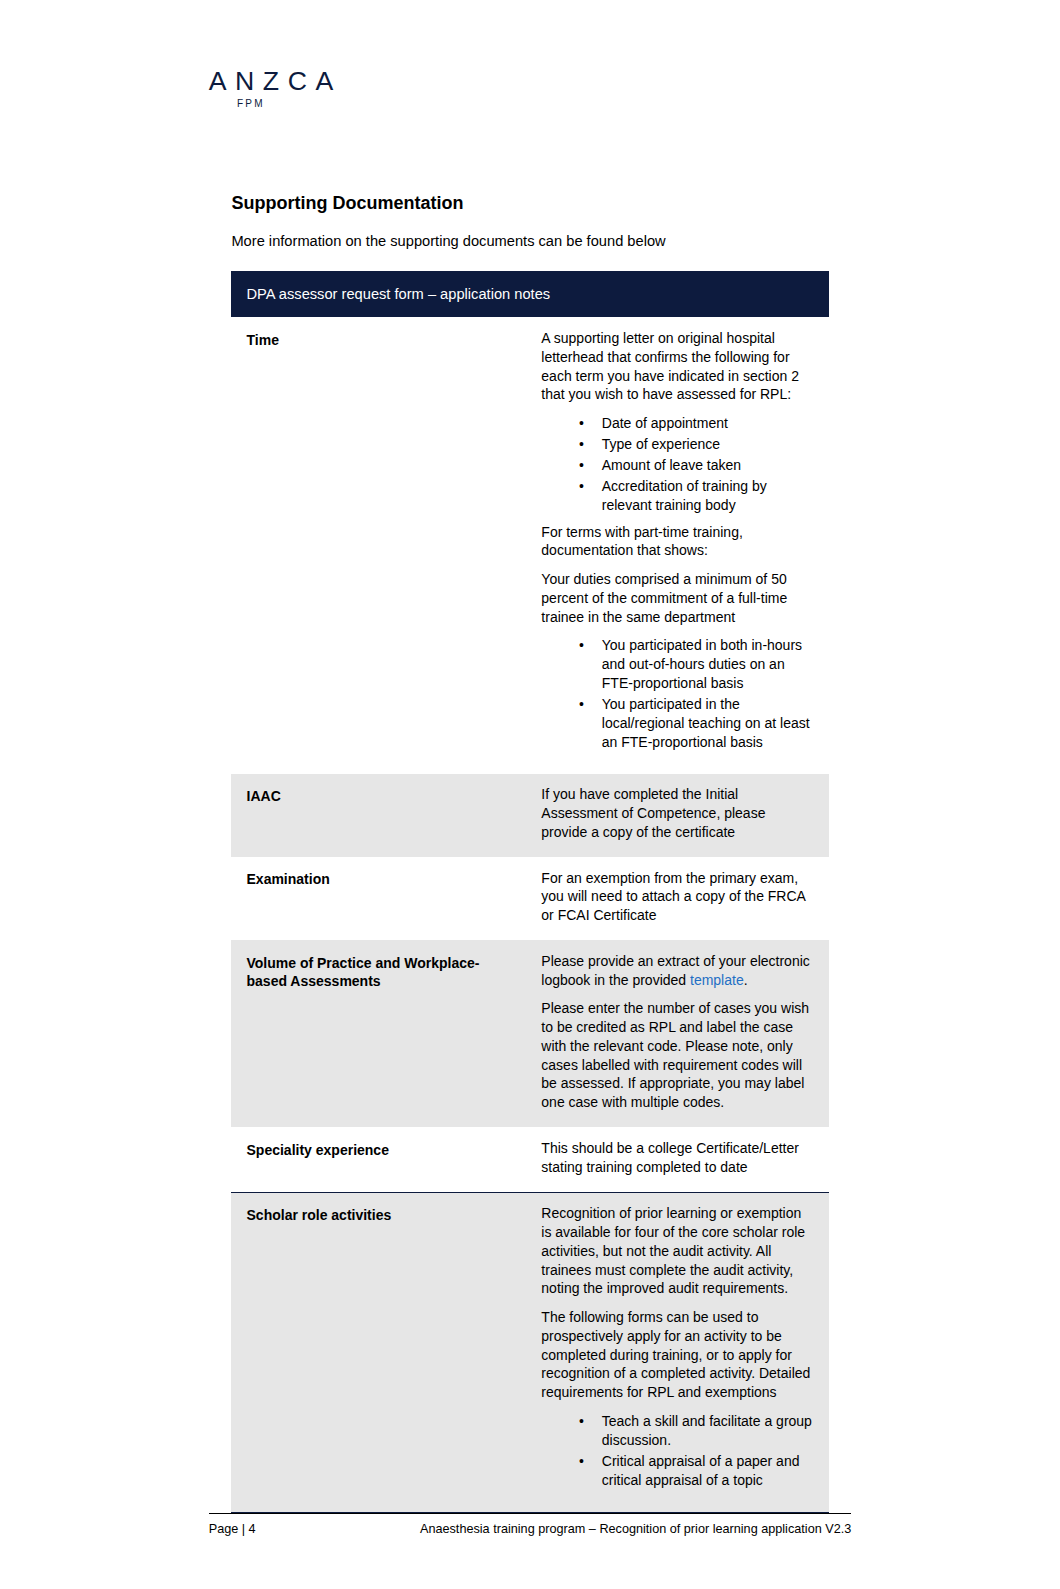ANZCA
FPM
Supporting Documentation
More information on the supporting documents can be found below
| DPA assessor request form – application notes |
| --- |
| Time | A supporting letter on original hospital letterhead that confirms the following for each term you have indicated in section 2 that you wish to have assessed for RPL: Date of appointment Type of experience Amount of leave taken Accreditation of training by relevant training body For terms with part-time training, documentation that shows: Your duties comprised a minimum of 50 percent of the commitment of a full-time trainee in the same department You participated in both in-hours and out-of-hours duties on an FTE-proportional basis You participated in the local/regional teaching on at least an FTE-proportional basis |
| IAAC | If you have completed the Initial Assessment of Competence, please provide a copy of the certificate |
| Examination | For an exemption from the primary exam, you will need to attach a copy of the FRCA or FCAI Certificate |
| Volume of Practice and Workplace-based Assessments | Please provide an extract of your electronic logbook in the provided template . Please enter the number of cases you wish to be credited as RPL and label the case with the relevant code. Please note, only cases labelled with requirement codes will be assessed. If appropriate, you may label one case with multiple codes. |
| Speciality experience | This should be a college Certificate/Letter stating training completed to date |
| Scholar role activities | Recognition of prior learning or exemption is available for four of the core scholar role activities, but not the audit activity. All trainees must complete the audit activity, noting the improved audit requirements. The following forms can be used to prospectively apply for an activity to be completed during training, or to apply for recognition of a completed activity. Detailed requirements for RPL and exemptions Teach a skill and facilitate a group discussion. Critical appraisal of a paper and critical appraisal of a topic |
Page | 4
Anaesthesia training program – Recognition of prior learning application V2.3